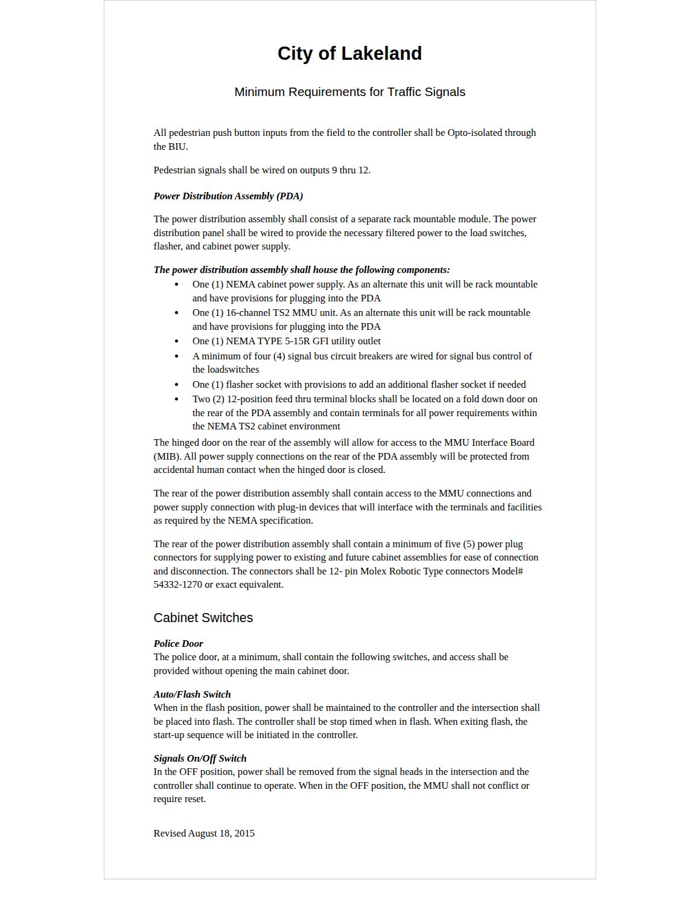City of Lakeland
Minimum Requirements for Traffic Signals
All pedestrian push button inputs from the field to the controller shall be Opto-isolated through the BIU.
Pedestrian signals shall be wired on outputs 9 thru 12.
Power Distribution Assembly (PDA)
The power distribution assembly shall consist of a separate rack mountable module. The power distribution panel shall be wired to provide the necessary filtered power to the load switches, flasher, and cabinet power supply.
The power distribution assembly shall house the following components:
One (1) NEMA cabinet power supply. As an alternate this unit will be rack mountable and have provisions for plugging into the PDA
One (1) 16-channel TS2 MMU unit. As an alternate this unit will be rack mountable and have provisions for plugging into the PDA
One (1) NEMA TYPE 5-15R GFI utility outlet
A minimum of four (4) signal bus circuit breakers are wired for signal bus control of the loadswitches
One (1) flasher socket with provisions to add an additional flasher socket if needed
Two (2) 12-position feed thru terminal blocks shall be located on a fold down door on the rear of the PDA assembly and contain terminals for all power requirements within the NEMA TS2 cabinet environment
The hinged door on the rear of the assembly will allow for access to the MMU Interface Board (MIB). All power supply connections on the rear of the PDA assembly will be protected from accidental human contact when the hinged door is closed.
The rear of the power distribution assembly shall contain access to the MMU connections and power supply connection with plug-in devices that will interface with the terminals and facilities as required by the NEMA specification.
The rear of the power distribution assembly shall contain a minimum of five (5) power plug connectors for supplying power to existing and future cabinet assemblies for ease of connection and disconnection. The connectors shall be 12- pin Molex Robotic Type connectors Model# 54332-1270 or exact equivalent.
Cabinet Switches
Police Door
The police door, at a minimum, shall contain the following switches, and access shall be provided without opening the main cabinet door.
Auto/Flash Switch
When in the flash position, power shall be maintained to the controller and the intersection shall be placed into flash. The controller shall be stop timed when in flash. When exiting flash, the start-up sequence will be initiated in the controller.
Signals On/Off Switch
In the OFF position, power shall be removed from the signal heads in the intersection and the controller shall continue to operate. When in the OFF position, the MMU shall not conflict or require reset.
Revised August 18, 2015